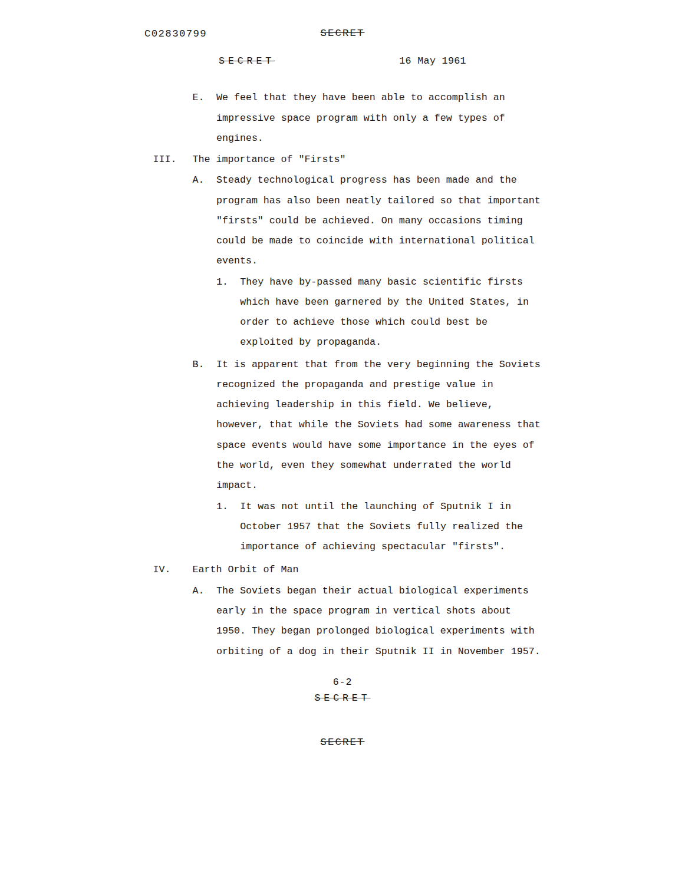C02830799
SECRET
SECRET 16 May 1961
E. We feel that they have been able to accomplish an impressive space program with only a few types of engines.
III.
The importance of "Firsts"
A.
Steady technological progress has been made and the program has also been neatly tailored so that important "firsts" could be achieved. On many occasions timing could be made to coincide with international political events.
1. They have by-passed many basic scientific firsts which have been garnered by the United States, in order to achieve those which could best be exploited by propaganda.
B.
It is apparent that from the very beginning the Soviets recognized the propaganda and prestige value in achieving leadership in this field. We believe, however, that while the Soviets had some awareness that space events would have some importance in the eyes of the world, even they somewhat underrated the world impact.
1. It was not until the launching of Sputnik I in October 1957 that the Soviets fully realized the importance of achieving spectacular "firsts".
IV.
Earth Orbit of Man
A. The Soviets began their actual biological experiments early in the space program in vertical shots about 1950. They began prolonged biological experiments with orbiting of a dog in their Sputnik II in November 1957.
6-2
SECRET
SECRET